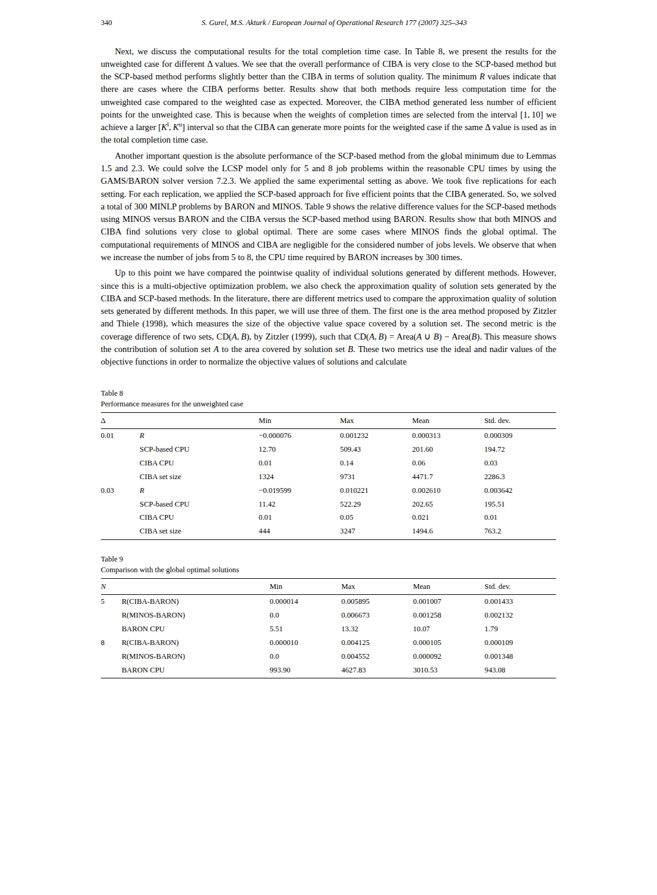340 S. Gurel, M.S. Akturk / European Journal of Operational Research 177 (2007) 325–343
Next, we discuss the computational results for the total completion time case. In Table 8, we present the results for the unweighted case for different Δ values. We see that the overall performance of CIBA is very close to the SCP-based method but the SCP-based method performs slightly better than the CIBA in terms of solution quality. The minimum R values indicate that there are cases where the CIBA performs better. Results show that both methods require less computation time for the unweighted case compared to the weighted case as expected. Moreover, the CIBA method generated less number of efficient points for the unweighted case. This is because when the weights of completion times are selected from the interval [1, 10] we achieve a larger [Kl, Ku] interval so that the CIBA can generate more points for the weighted case if the same Δ value is used as in the total completion time case.
Another important question is the absolute performance of the SCP-based method from the global minimum due to Lemmas 1.5 and 2.3. We could solve the LCSP model only for 5 and 8 job problems within the reasonable CPU times by using the GAMS/BARON solver version 7.2.3. We applied the same experimental setting as above. We took five replications for each setting. For each replication, we applied the SCP-based approach for five efficient points that the CIBA generated. So, we solved a total of 300 MINLP problems by BARON and MINOS. Table 9 shows the relative difference values for the SCP-based methods using MINOS versus BARON and the CIBA versus the SCP-based method using BARON. Results show that both MINOS and CIBA find solutions very close to global optimal. There are some cases where MINOS finds the global optimal. The computational requirements of MINOS and CIBA are negligible for the considered number of jobs levels. We observe that when we increase the number of jobs from 5 to 8, the CPU time required by BARON increases by 300 times.
Up to this point we have compared the pointwise quality of individual solutions generated by different methods. However, since this is a multi-objective optimization problem, we also check the approximation quality of solution sets generated by the CIBA and SCP-based methods. In the literature, there are different metrics used to compare the approximation quality of solution sets generated by different methods. In this paper, we will use three of them. The first one is the area method proposed by Zitzler and Thiele (1998), which measures the size of the objective value space covered by a solution set. The second metric is the coverage difference of two sets, CD(A, B), by Zitzler (1999), such that CD(A, B) = Area(A ∪ B) − Area(B). This measure shows the contribution of solution set A to the area covered by solution set B. These two metrics use the ideal and nadir values of the objective functions in order to normalize the objective values of solutions and calculate
Table 8 Performance measures for the unweighted case
| Δ | | Min | Max | Mean | Std. dev. |
| --- | --- | --- | --- | --- | --- |
| 0.01 | R | −0.000076 | 0.001232 | 0.000313 | 0.000309 |
| | SCP-based CPU | 12.70 | 509.43 | 201.60 | 194.72 |
| | CIBA CPU | 0.01 | 0.14 | 0.06 | 0.03 |
| | CIBA set size | 1324 | 9731 | 4471.7 | 2286.3 |
| 0.03 | R | −0.019599 | 0.010221 | 0.002610 | 0.003642 |
| | SCP-based CPU | 11.42 | 522.29 | 202.65 | 195.51 |
| | CIBA CPU | 0.01 | 0.05 | 0.021 | 0.01 |
| | CIBA set size | 444 | 3247 | 1494.6 | 763.2 |
Table 9 Comparison with the global optimal solutions
| N | | Min | Max | Mean | Std. dev. |
| --- | --- | --- | --- | --- | --- |
| 5 | R(CIBA-BARON) | 0.000014 | 0.005895 | 0.001007 | 0.001433 |
| | R(MINOS-BARON) | 0.0 | 0.006673 | 0.001258 | 0.002132 |
| | BARON CPU | 5.51 | 13.32 | 10.07 | 1.79 |
| 8 | R(CIBA-BARON) | 0.000010 | 0.004125 | 0.000105 | 0.000109 |
| | R(MINOS-BARON) | 0.0 | 0.004552 | 0.000092 | 0.001348 |
| | BARON CPU | 993.90 | 4627.83 | 3010.53 | 943.08 |